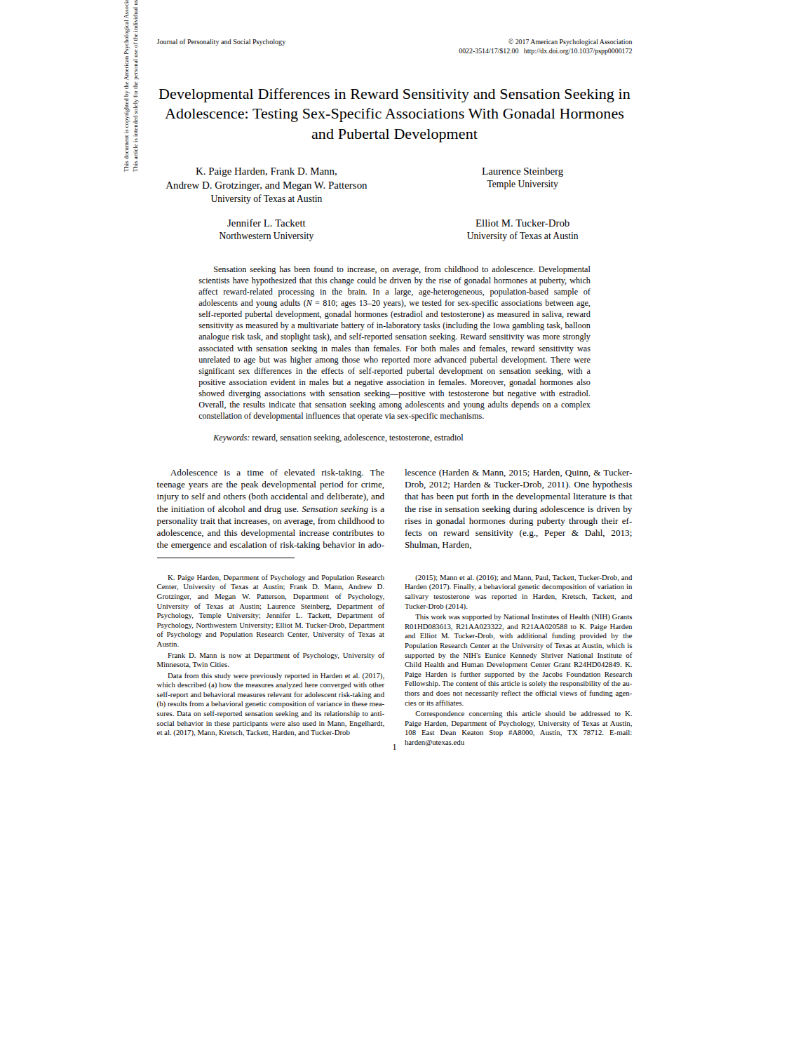This document is copyrighted by the American Psychological Association or one of its allied publishers. This article is intended solely for the personal use of the individual user and is not to be disseminated broadly.
Journal of Personality and Social Psychology
© 2017 American Psychological Association
0022-3514/17/$12.00 http://dx.doi.org/10.1037/pspp0000172
Developmental Differences in Reward Sensitivity and Sensation Seeking in
Adolescence: Testing Sex-Specific Associations With Gonadal Hormones
and Pubertal Development
K. Paige Harden, Frank D. Mann,
Andrew D. Grotzinger, and Megan W. Patterson
University of Texas at Austin
Laurence Steinberg
Temple University
Jennifer L. Tackett
Northwestern University
Elliot M. Tucker-Drob
University of Texas at Austin
Sensation seeking has been found to increase, on average, from childhood to adolescence. Developmental scientists have hypothesized that this change could be driven by the rise of gonadal hormones at puberty, which affect reward-related processing in the brain. In a large, age-heterogeneous, population-based sample of adolescents and young adults (N = 810; ages 13–20 years), we tested for sex-specific associations between age, self-reported pubertal development, gonadal hormones (estradiol and testosterone) as measured in saliva, reward sensitivity as measured by a multivariate battery of in-laboratory tasks (including the Iowa gambling task, balloon analogue risk task, and stoplight task), and self-reported sensation seeking. Reward sensitivity was more strongly associated with sensation seeking in males than females. For both males and females, reward sensitivity was unrelated to age but was higher among those who reported more advanced pubertal development. There were significant sex differences in the effects of self-reported pubertal development on sensation seeking, with a positive association evident in males but a negative association in females. Moreover, gonadal hormones also showed diverging associations with sensation seeking—positive with testosterone but negative with estradiol. Overall, the results indicate that sensation seeking among adolescents and young adults depends on a complex constellation of developmental influences that operate via sex-specific mechanisms.
Keywords: reward, sensation seeking, adolescence, testosterone, estradiol
Adolescence is a time of elevated risk-taking. The teenage years are the peak developmental period for crime, injury to self and others (both accidental and deliberate), and the initiation of alcohol and drug use. Sensation seeking is a personality trait that increases, on average, from childhood to adolescence, and this developmental increase contributes to the emergence and escalation of risk-taking behavior in adolescence (Harden & Mann, 2015; Harden, Quinn, & Tucker-Drob, 2012; Harden & Tucker-Drob, 2011). One hypothesis that has been put forth in the developmental literature is that the rise in sensation seeking during adolescence is driven by rises in gonadal hormones during puberty through their effects on reward sensitivity (e.g., Peper & Dahl, 2013; Shulman, Harden,
K. Paige Harden, Department of Psychology and Population Research Center, University of Texas at Austin; Frank D. Mann, Andrew D. Grotzinger, and Megan W. Patterson, Department of Psychology, University of Texas at Austin; Laurence Steinberg, Department of Psychology, Temple University; Jennifer L. Tackett, Department of Psychology, Northwestern University; Elliot M. Tucker-Drob, Department of Psychology and Population Research Center, University of Texas at Austin.
Frank D. Mann is now at Department of Psychology, University of Minnesota, Twin Cities.
Data from this study were previously reported in Harden et al. (2017), which described (a) how the measures analyzed here converged with other self-report and behavioral measures relevant for adolescent risk-taking and (b) results from a behavioral genetic composition of variance in these measures. Data on self-reported sensation seeking and its relationship to antisocial behavior in these participants were also used in Mann, Engelhardt, et al. (2017), Mann, Kretsch, Tackett, Harden, and Tucker-Drob
(2015); Mann et al. (2016); and Mann, Paul, Tackett, Tucker-Drob, and Harden (2017). Finally, a behavioral genetic decomposition of variation in salivary testosterone was reported in Harden, Kretsch, Tackett, and Tucker-Drob (2014).
This work was supported by National Institutes of Health (NIH) Grants R01HD083613, R21AA023322, and R21AA020588 to K. Paige Harden and Elliot M. Tucker-Drob, with additional funding provided by the Population Research Center at the University of Texas at Austin, which is supported by the NIH's Eunice Kennedy Shriver National Institute of Child Health and Human Development Center Grant R24HD042849. K. Paige Harden is further supported by the Jacobs Foundation Research Fellowship. The content of this article is solely the responsibility of the authors and does not necessarily reflect the official views of funding agencies or its affiliates.
Correspondence concerning this article should be addressed to K. Paige Harden, Department of Psychology, University of Texas at Austin, 108 East Dean Keaton Stop #A8000, Austin, TX 78712. E-mail: harden@utexas.edu
1